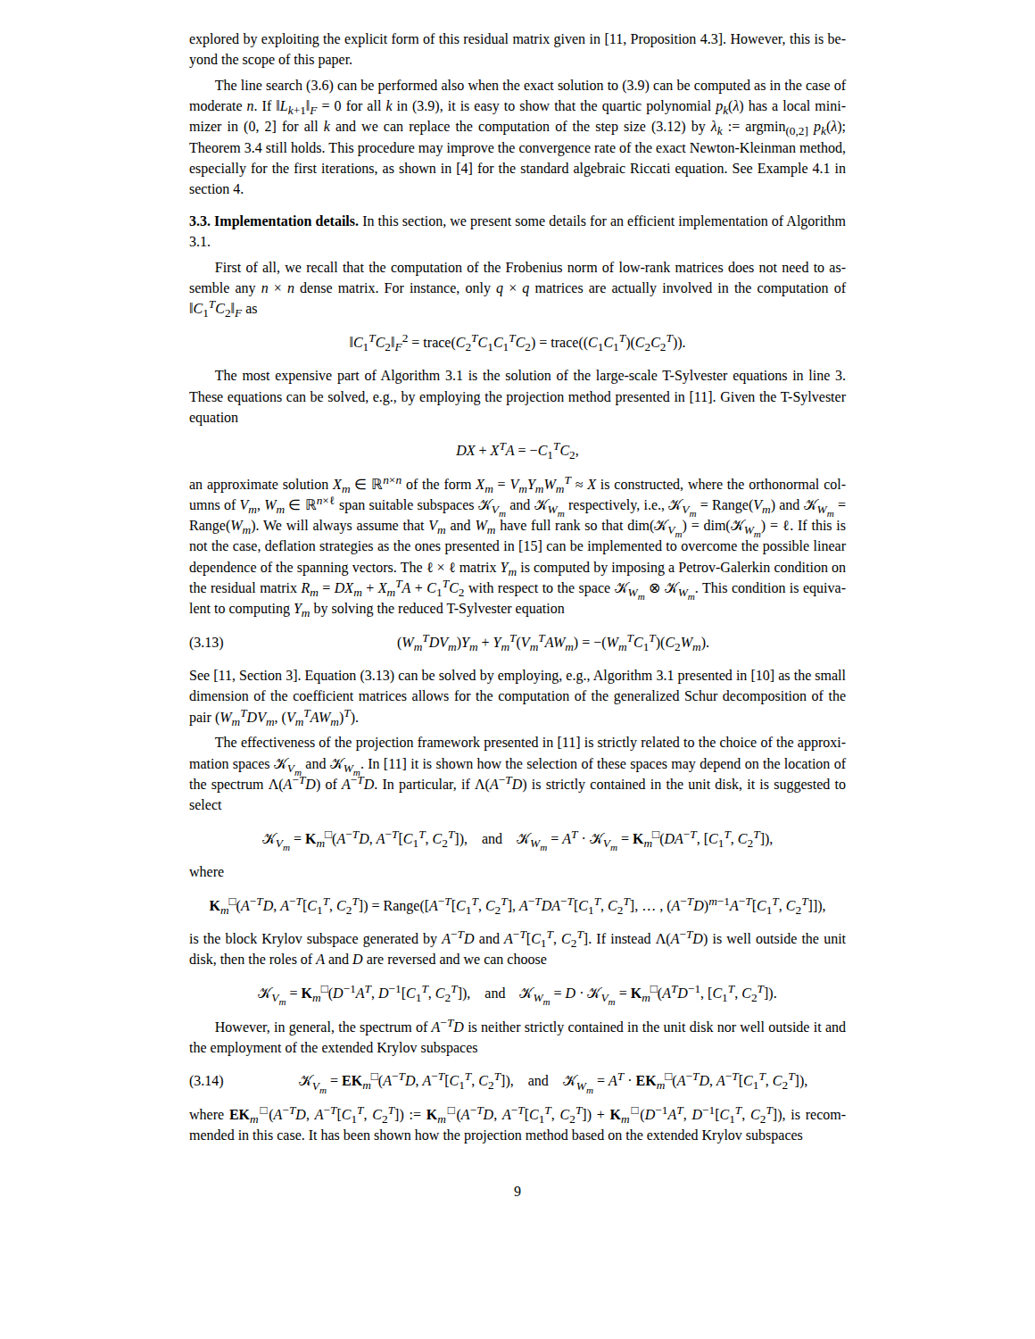explored by exploiting the explicit form of this residual matrix given in [11, Proposition 4.3]. However, this is beyond the scope of this paper.
The line search (3.6) can be performed also when the exact solution to (3.9) can be computed as in the case of moderate n. If ‖Lk+1‖F = 0 for all k in (3.9), it is easy to show that the quartic polynomial pk(λ) has a local minimizer in (0, 2] for all k and we can replace the computation of the step size (3.12) by λk := argmin(0,2] pk(λ); Theorem 3.4 still holds. This procedure may improve the convergence rate of the exact Newton-Kleinman method, especially for the first iterations, as shown in [4] for the standard algebraic Riccati equation. See Example 4.1 in section 4.
3.3. Implementation details.
In this section, we present some details for an efficient implementation of Algorithm 3.1.
First of all, we recall that the computation of the Frobenius norm of low-rank matrices does not need to assemble any n × n dense matrix. For instance, only q × q matrices are actually involved in the computation of ‖C1TC2‖F as
‖C1TC2‖F2 = trace(C2TC1C1TC2) = trace((C1C1T)(C2C2T)).
The most expensive part of Algorithm 3.1 is the solution of the large-scale T-Sylvester equations in line 3. These equations can be solved, e.g., by employing the projection method presented in [11]. Given the T-Sylvester equation
DX + XTA = −C1TC2,
an approximate solution Xm ∈ ℝn×n of the form Xm = VmYmWmT ≈ X is constructed, where the orthonormal columns of Vm, Wm ∈ ℝn×ℓ span suitable subspaces 𝒦Vm and 𝒦Wm respectively, i.e., 𝒦Vm = Range(Vm) and 𝒦Wm = Range(Wm). We will always assume that Vm and Wm have full rank so that dim(𝒦Vm) = dim(𝒦Wm) = ℓ. If this is not the case, deflation strategies as the ones presented in [15] can be implemented to overcome the possible linear dependence of the spanning vectors. The ℓ × ℓ matrix Ym is computed by imposing a Petrov-Galerkin condition on the residual matrix Rm = DXm + XmTA + C1TC2 with respect to the space 𝒦Wm ⊗ 𝒦Wm. This condition is equivalent to computing Ym by solving the reduced T-Sylvester equation
(3.13)
(WmTDVm)Ym + YmT(VmTAWm) = −(WmTC1T)(C2Wm).
See [11, Section 3]. Equation (3.13) can be solved by employing, e.g., Algorithm 3.1 presented in [10] as the small dimension of the coefficient matrices allows for the computation of the generalized Schur decomposition of the pair (WmTDVm, (VmTAWm)T).
The effectiveness of the projection framework presented in [11] is strictly related to the choice of the approximation spaces 𝒦Vm and 𝒦Wm. In [11] it is shown how the selection of these spaces may depend on the location of the spectrum Λ(A−TD) of A−TD. In particular, if Λ(A−TD) is strictly contained in the unit disk, it is suggested to select
𝒦Vm = Km□(A−TD, A−T[C1T, C2T]), and 𝒦Wm = AT · 𝒦Vm = Km□(DA−T, [C1T, C2T]),
where
Km□(A−TD, A−T[C1T, C2T]) = Range([A−T[C1T, C2T], A−TDA−T[C1T, C2T], … , (A−TD)m−1A−T[C1T, C2T]]),
is the block Krylov subspace generated by A−TD and A−T[C1T, C2T]. If instead Λ(A−TD) is well outside the unit disk, then the roles of A and D are reversed and we can choose
𝒦Vm = Km□(D−1AT, D−1[C1T, C2T]), and 𝒦Wm = D · 𝒦Vm = Km□(ATD−1, [C1T, C2T]).
However, in general, the spectrum of A−TD is neither strictly contained in the unit disk nor well outside it and the employment of the extended Krylov subspaces
(3.14)
𝒦Vm = EKm□(A−TD, A−T[C1T, C2T]), and 𝒦Wm = AT · EKm□(A−TD, A−T[C1T, C2T]),
where EKm□(A−TD, A−T[C1T, C2T]) := Km□(A−TD, A−T[C1T, C2T]) + Km□(D−1AT, D−1[C1T, C2T]), is recommended in this case. It has been shown how the projection method based on the extended Krylov subspaces
9